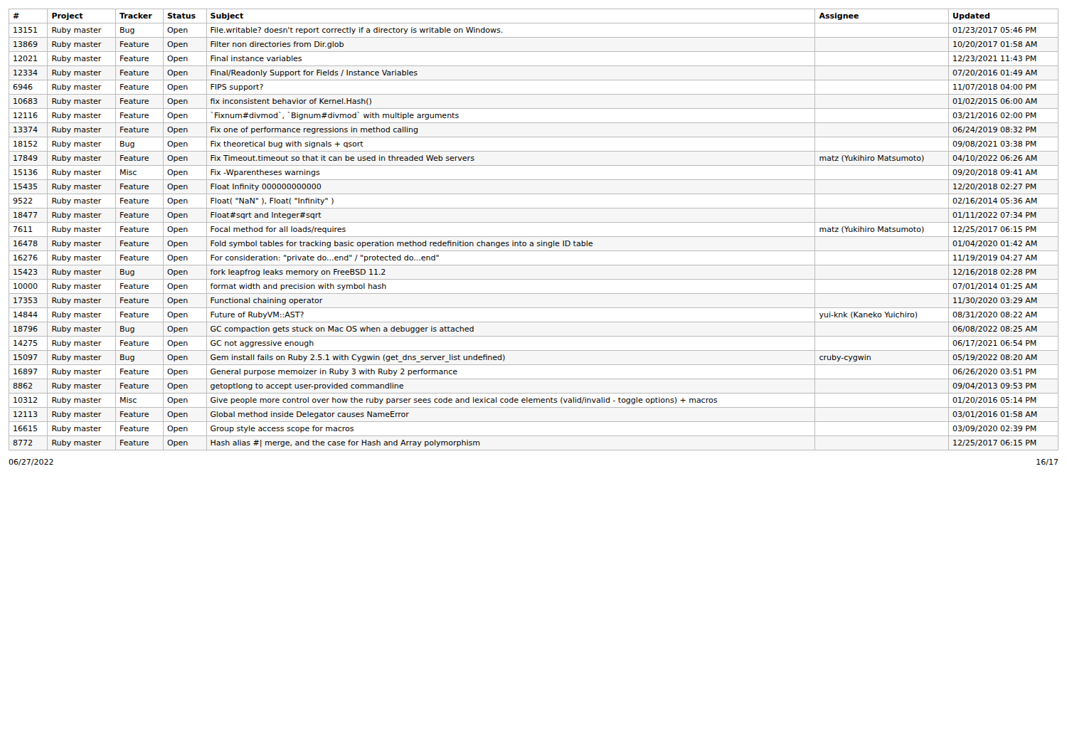Redmine issue list
| # | Project | Tracker | Status | Subject | Assignee | Updated |
| --- | --- | --- | --- | --- | --- | --- |
| 13151 | Ruby master | Bug | Open | File.writable? doesn't report correctly if a directory is writable on Windows. | | 01/23/2017 05:46 PM |
| 13869 | Ruby master | Feature | Open | Filter non directories from Dir.glob | | 10/20/2017 01:58 AM |
| 12021 | Ruby master | Feature | Open | Final instance variables | | 12/23/2021 11:43 PM |
| 12334 | Ruby master | Feature | Open | Final/Readonly Support for Fields / Instance Variables | | 07/20/2016 01:49 AM |
| 6946 | Ruby master | Feature | Open | FIPS support? | | 11/07/2018 04:00 PM |
| 10683 | Ruby master | Feature | Open | fix inconsistent behavior of Kernel.Hash() | | 01/02/2015 06:00 AM |
| 12116 | Ruby master | Feature | Open | `Fixnum#divmod`, `Bignum#divmod` with multiple arguments | | 03/21/2016 02:00 PM |
| 13374 | Ruby master | Feature | Open | Fix one of performance regressions in method calling | | 06/24/2019 08:32 PM |
| 18152 | Ruby master | Bug | Open | Fix theoretical bug with signals + qsort | | 09/08/2021 03:38 PM |
| 17849 | Ruby master | Feature | Open | Fix Timeout.timeout so that it can be used in threaded Web servers | matz (Yukihiro Matsumoto) | 04/10/2022 06:26 AM |
| 15136 | Ruby master | Misc | Open | Fix -Wparentheses warnings | | 09/20/2018 09:41 AM |
| 15435 | Ruby master | Feature | Open | Float Infinity 000000000000 | | 12/20/2018 02:27 PM |
| 9522 | Ruby master | Feature | Open | Float( "NaN" ), Float( "Infinity" ) | | 02/16/2014 05:36 AM |
| 18477 | Ruby master | Feature | Open | Float#sqrt and Integer#sqrt | | 01/11/2022 07:34 PM |
| 7611 | Ruby master | Feature | Open | Focal method for all loads/requires | matz (Yukihiro Matsumoto) | 12/25/2017 06:15 PM |
| 16478 | Ruby master | Feature | Open | Fold symbol tables for tracking basic operation method redefinition changes into a single ID table | | 01/04/2020 01:42 AM |
| 16276 | Ruby master | Feature | Open | For consideration: "private do...end" / "protected do...end" | | 11/19/2019 04:27 AM |
| 15423 | Ruby master | Bug | Open | fork leapfrog leaks memory on FreeBSD 11.2 | | 12/16/2018 02:28 PM |
| 10000 | Ruby master | Feature | Open | format width and precision with symbol hash | | 07/01/2014 01:25 AM |
| 17353 | Ruby master | Feature | Open | Functional chaining operator | | 11/30/2020 03:29 AM |
| 14844 | Ruby master | Feature | Open | Future of RubyVM::AST? | yui-knk (Kaneko Yuichiro) | 08/31/2020 08:22 AM |
| 18796 | Ruby master | Bug | Open | GC compaction gets stuck on Mac OS when a debugger is attached | | 06/08/2022 08:25 AM |
| 14275 | Ruby master | Feature | Open | GC not aggressive enough | | 06/17/2021 06:54 PM |
| 15097 | Ruby master | Bug | Open | Gem install fails on Ruby 2.5.1 with Cygwin (get_dns_server_list undefined) | cruby-cygwin | 05/19/2022 08:20 AM |
| 16897 | Ruby master | Feature | Open | General purpose memoizer in Ruby 3 with Ruby 2 performance | | 06/26/2020 03:51 PM |
| 8862 | Ruby master | Feature | Open | getoptlong to accept user-provided commandline | | 09/04/2013 09:53 PM |
| 10312 | Ruby master | Misc | Open | Give people more control over how the ruby parser sees code and lexical code elements (valid/invalid - toggle options) + macros | | 01/20/2016 05:14 PM |
| 12113 | Ruby master | Feature | Open | Global method inside Delegator causes NameError | | 03/01/2016 01:58 AM |
| 16615 | Ruby master | Feature | Open | Group style access scope for macros | | 03/09/2020 02:39 PM |
| 8772 | Ruby master | Feature | Open | Hash alias #/ merge, and the case for Hash and Array polymorphism | | 12/25/2017 06:15 PM |
06/27/2022 16/17